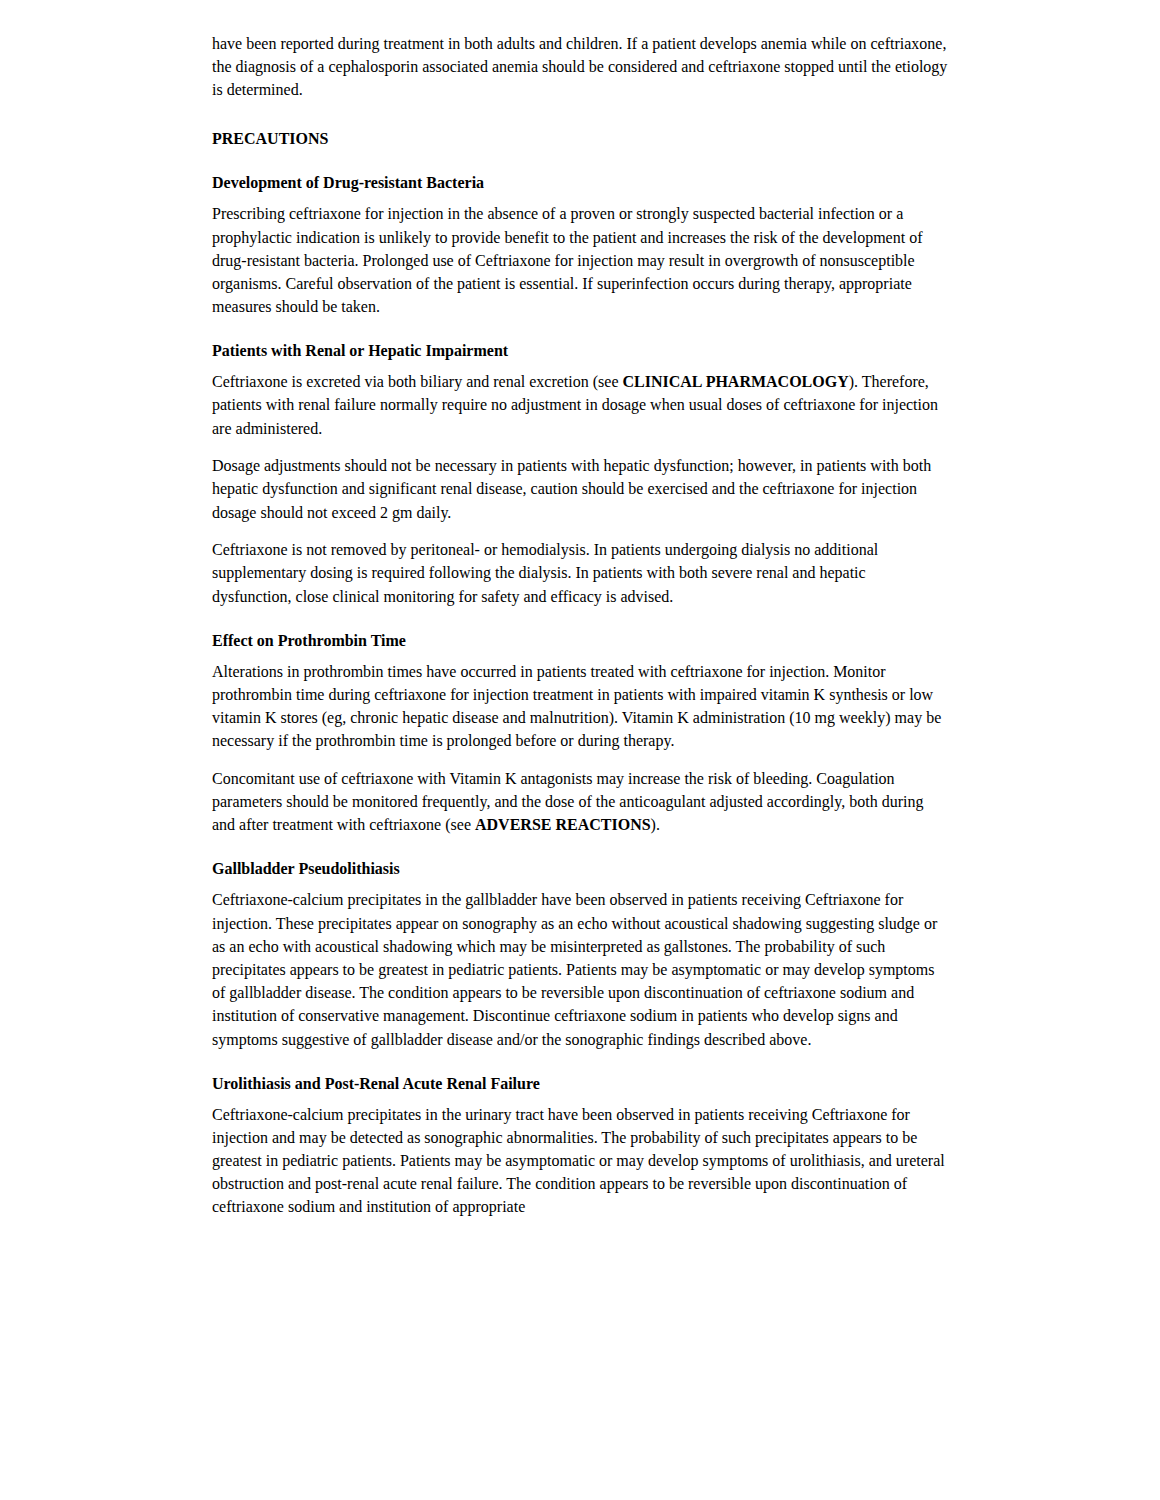have been reported during treatment in both adults and children. If a patient develops anemia while on ceftriaxone, the diagnosis of a cephalosporin associated anemia should be considered and ceftriaxone stopped until the etiology is determined.
PRECAUTIONS
Development of Drug-resistant Bacteria
Prescribing ceftriaxone for injection in the absence of a proven or strongly suspected bacterial infection or a prophylactic indication is unlikely to provide benefit to the patient and increases the risk of the development of drug-resistant bacteria. Prolonged use of Ceftriaxone for injection may result in overgrowth of nonsusceptible organisms. Careful observation of the patient is essential. If superinfection occurs during therapy, appropriate measures should be taken.
Patients with Renal or Hepatic Impairment
Ceftriaxone is excreted via both biliary and renal excretion (see CLINICAL PHARMACOLOGY). Therefore, patients with renal failure normally require no adjustment in dosage when usual doses of ceftriaxone for injection are administered.
Dosage adjustments should not be necessary in patients with hepatic dysfunction; however, in patients with both hepatic dysfunction and significant renal disease, caution should be exercised and the ceftriaxone for injection dosage should not exceed 2 gm daily.
Ceftriaxone is not removed by peritoneal- or hemodialysis. In patients undergoing dialysis no additional supplementary dosing is required following the dialysis. In patients with both severe renal and hepatic dysfunction, close clinical monitoring for safety and efficacy is advised.
Effect on Prothrombin Time
Alterations in prothrombin times have occurred in patients treated with ceftriaxone for injection. Monitor prothrombin time during ceftriaxone for injection treatment in patients with impaired vitamin K synthesis or low vitamin K stores (eg, chronic hepatic disease and malnutrition). Vitamin K administration (10 mg weekly) may be necessary if the prothrombin time is prolonged before or during therapy.
Concomitant use of ceftriaxone with Vitamin K antagonists may increase the risk of bleeding. Coagulation parameters should be monitored frequently, and the dose of the anticoagulant adjusted accordingly, both during and after treatment with ceftriaxone (see ADVERSE REACTIONS).
Gallbladder Pseudolithiasis
Ceftriaxone-calcium precipitates in the gallbladder have been observed in patients receiving Ceftriaxone for injection. These precipitates appear on sonography as an echo without acoustical shadowing suggesting sludge or as an echo with acoustical shadowing which may be misinterpreted as gallstones. The probability of such precipitates appears to be greatest in pediatric patients. Patients may be asymptomatic or may develop symptoms of gallbladder disease. The condition appears to be reversible upon discontinuation of ceftriaxone sodium and institution of conservative management. Discontinue ceftriaxone sodium in patients who develop signs and symptoms suggestive of gallbladder disease and/or the sonographic findings described above.
Urolithiasis and Post-Renal Acute Renal Failure
Ceftriaxone-calcium precipitates in the urinary tract have been observed in patients receiving Ceftriaxone for injection and may be detected as sonographic abnormalities. The probability of such precipitates appears to be greatest in pediatric patients. Patients may be asymptomatic or may develop symptoms of urolithiasis, and ureteral obstruction and post-renal acute renal failure. The condition appears to be reversible upon discontinuation of ceftriaxone sodium and institution of appropriate